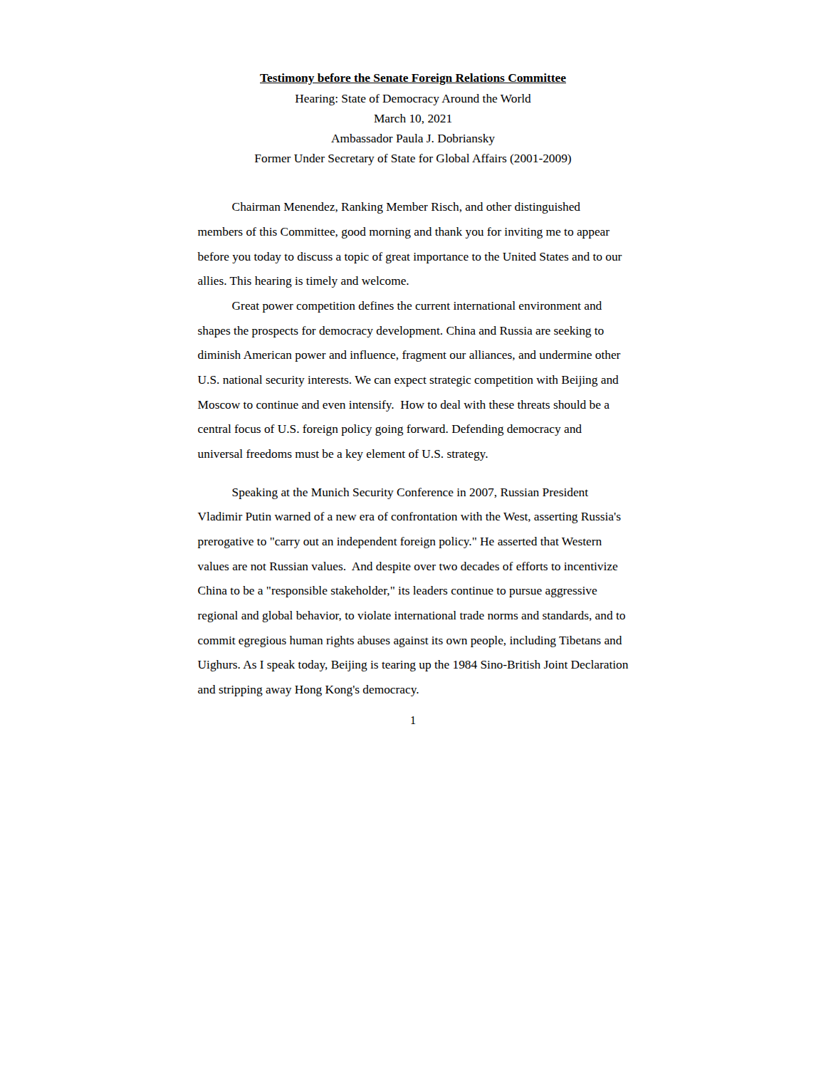Testimony before the Senate Foreign Relations Committee
Hearing: State of Democracy Around the World
March 10, 2021
Ambassador Paula J. Dobriansky
Former Under Secretary of State for Global Affairs (2001-2009)
Chairman Menendez, Ranking Member Risch, and other distinguished members of this Committee, good morning and thank you for inviting me to appear before you today to discuss a topic of great importance to the United States and to our allies. This hearing is timely and welcome.
Great power competition defines the current international environment and shapes the prospects for democracy development. China and Russia are seeking to diminish American power and influence, fragment our alliances, and undermine other U.S. national security interests. We can expect strategic competition with Beijing and Moscow to continue and even intensify. How to deal with these threats should be a central focus of U.S. foreign policy going forward. Defending democracy and universal freedoms must be a key element of U.S. strategy.
Speaking at the Munich Security Conference in 2007, Russian President Vladimir Putin warned of a new era of confrontation with the West, asserting Russia's prerogative to "carry out an independent foreign policy." He asserted that Western values are not Russian values. And despite over two decades of efforts to incentivize China to be a "responsible stakeholder," its leaders continue to pursue aggressive regional and global behavior, to violate international trade norms and standards, and to commit egregious human rights abuses against its own people, including Tibetans and Uighurs. As I speak today, Beijing is tearing up the 1984 Sino-British Joint Declaration and stripping away Hong Kong's democracy.
1